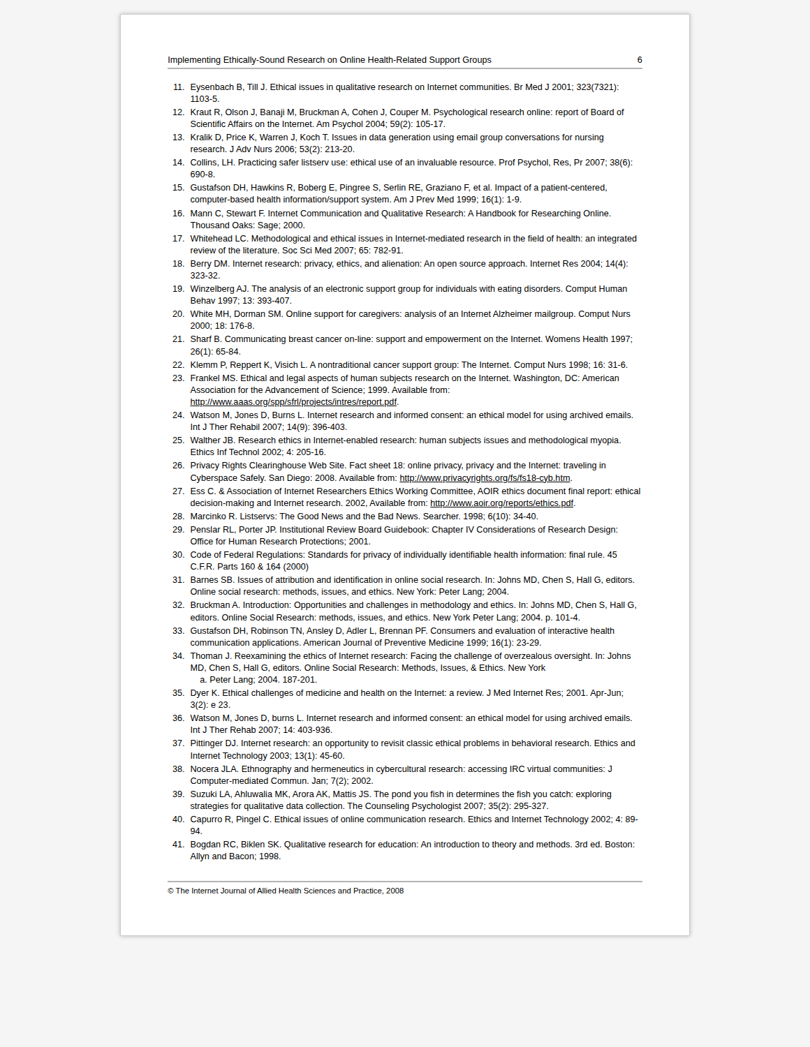Implementing Ethically-Sound Research on Online Health-Related Support Groups 6
Eysenbach B, Till J. Ethical issues in qualitative research on Internet communities. Br Med J 2001; 323(7321): 1103-5.
Kraut R, Olson J, Banaji M, Bruckman A, Cohen J, Couper M. Psychological research online: report of Board of Scientific Affairs on the Internet. Am Psychol 2004; 59(2): 105-17.
Kralik D, Price K, Warren J, Koch T. Issues in data generation using email group conversations for nursing research. J Adv Nurs 2006; 53(2): 213-20.
Collins, LH. Practicing safer listserv use: ethical use of an invaluable resource. Prof Psychol, Res, Pr 2007; 38(6): 690-8.
Gustafson DH, Hawkins R, Boberg E, Pingree S, Serlin RE, Graziano F, et al. Impact of a patient-centered, computer-based health information/support system. Am J Prev Med 1999; 16(1): 1-9.
Mann C, Stewart F. Internet Communication and Qualitative Research: A Handbook for Researching Online. Thousand Oaks: Sage; 2000.
Whitehead LC. Methodological and ethical issues in Internet-mediated research in the field of health: an integrated review of the literature. Soc Sci Med 2007; 65: 782-91.
Berry DM. Internet research: privacy, ethics, and alienation: An open source approach. Internet Res 2004; 14(4): 323-32.
Winzelberg AJ. The analysis of an electronic support group for individuals with eating disorders. Comput Human Behav 1997; 13: 393-407.
White MH, Dorman SM. Online support for caregivers: analysis of an Internet Alzheimer mailgroup. Comput Nurs 2000; 18: 176-8.
Sharf B. Communicating breast cancer on-line: support and empowerment on the Internet. Womens Health 1997; 26(1): 65-84.
Klemm P, Reppert K, Visich L. A nontraditional cancer support group: The Internet. Comput Nurs 1998; 16: 31-6.
Frankel MS. Ethical and legal aspects of human subjects research on the Internet. Washington, DC: American Association for the Advancement of Science; 1999. Available from: http://www.aaas.org/spp/sfrl/projects/intres/report.pdf.
Watson M, Jones D, Burns L. Internet research and informed consent: an ethical model for using archived emails. Int J Ther Rehabil 2007; 14(9): 396-403.
Walther JB. Research ethics in Internet-enabled research: human subjects issues and methodological myopia. Ethics Inf Technol 2002; 4: 205-16.
Privacy Rights Clearinghouse Web Site. Fact sheet 18: online privacy, privacy and the Internet: traveling in Cyberspace Safely. San Diego: 2008. Available from: http://www.privacyrights.org/fs/fs18-cyb.htm.
Ess C. & Association of Internet Researchers Ethics Working Committee, AOIR ethics document final report: ethical decision-making and Internet research. 2002, Available from: http://www.aoir.org/reports/ethics.pdf.
Marcinko R. Listservs: The Good News and the Bad News. Searcher. 1998; 6(10): 34-40.
Penslar RL, Porter JP. Institutional Review Board Guidebook: Chapter IV Considerations of Research Design: Office for Human Research Protections; 2001.
Code of Federal Regulations: Standards for privacy of individually identifiable health information: final rule. 45 C.F.R. Parts 160 & 164 (2000)
Barnes SB. Issues of attribution and identification in online social research. In: Johns MD, Chen S, Hall G, editors. Online social research: methods, issues, and ethics. New York: Peter Lang; 2004.
Bruckman A. Introduction: Opportunities and challenges in methodology and ethics. In: Johns MD, Chen S, Hall G, editors. Online Social Research: methods, issues, and ethics. New York Peter Lang; 2004. p. 101-4.
Gustafson DH, Robinson TN, Ansley D, Adler L, Brennan PF. Consumers and evaluation of interactive health communication applications. American Journal of Preventive Medicine 1999; 16(1): 23-29.
Thoman J. Reexamining the ethics of Internet research: Facing the challenge of overzealous oversight. In: Johns MD, Chen S, Hall G, editors. Online Social Research: Methods, Issues, & Ethics. New York
Peter Lang; 2004. 187-201.
Dyer K. Ethical challenges of medicine and health on the Internet: a review. J Med Internet Res; 2001. Apr-Jun; 3(2): e 23.
Watson M, Jones D, burns L. Internet research and informed consent: an ethical model for using archived emails. Int J Ther Rehab 2007; 14: 403-936.
Pittinger DJ. Internet research: an opportunity to revisit classic ethical problems in behavioral research. Ethics and Internet Technology 2003; 13(1): 45-60.
Nocera JLA. Ethnography and hermeneutics in cybercultural research: accessing IRC virtual communities: J Computer-mediated Commun. Jan; 7(2); 2002.
Suzuki LA, Ahluwalia MK, Arora AK, Mattis JS. The pond you fish in determines the fish you catch: exploring strategies for qualitative data collection. The Counseling Psychologist 2007; 35(2): 295-327.
Capurro R, Pingel C. Ethical issues of online communication research. Ethics and Internet Technology 2002; 4: 89-94.
Bogdan RC, Biklen SK. Qualitative research for education: An introduction to theory and methods. 3rd ed. Boston: Allyn and Bacon; 1998.
© The Internet Journal of Allied Health Sciences and Practice, 2008